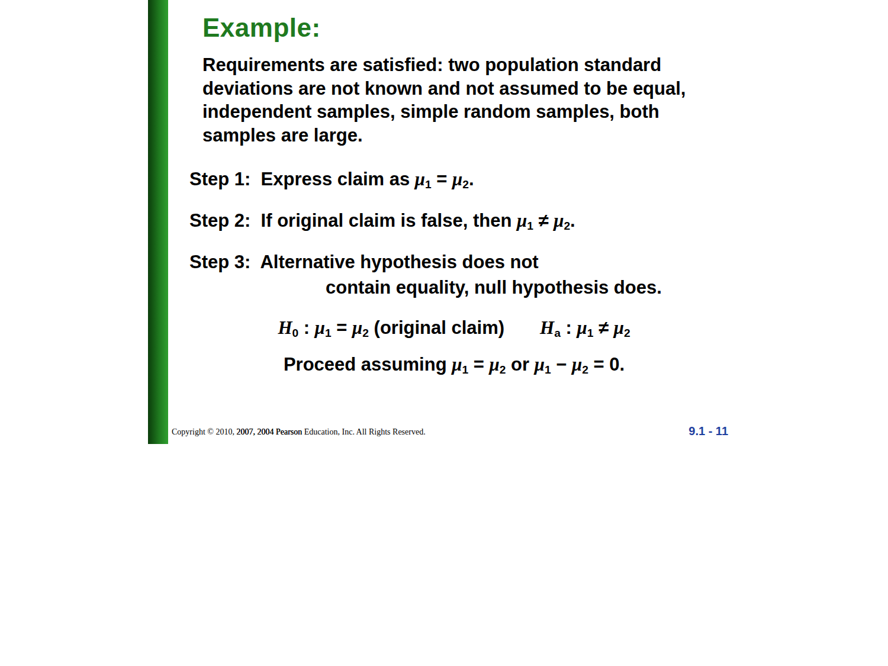Example:
Requirements are satisfied: two population standard deviations are not known and not assumed to be equal, independent samples, simple random samples, both samples are large.
Step 1: Express claim as μ1 = μ2.
Step 2: If original claim is false, then μ1 ≠ μ2.
Step 3: Alternative hypothesis does not contain equality, null hypothesis does.
H0 : μ1 = μ2 (original claim) Ha : μ1 ≠ μ2
Proceed assuming μ1 = μ2 or μ1 − μ2 = 0.
Copyright © 2010, 2007, 2004 Pearson 2007, 2004 Pearson Education, Inc. All Rights Reserved.
9.1 - 11